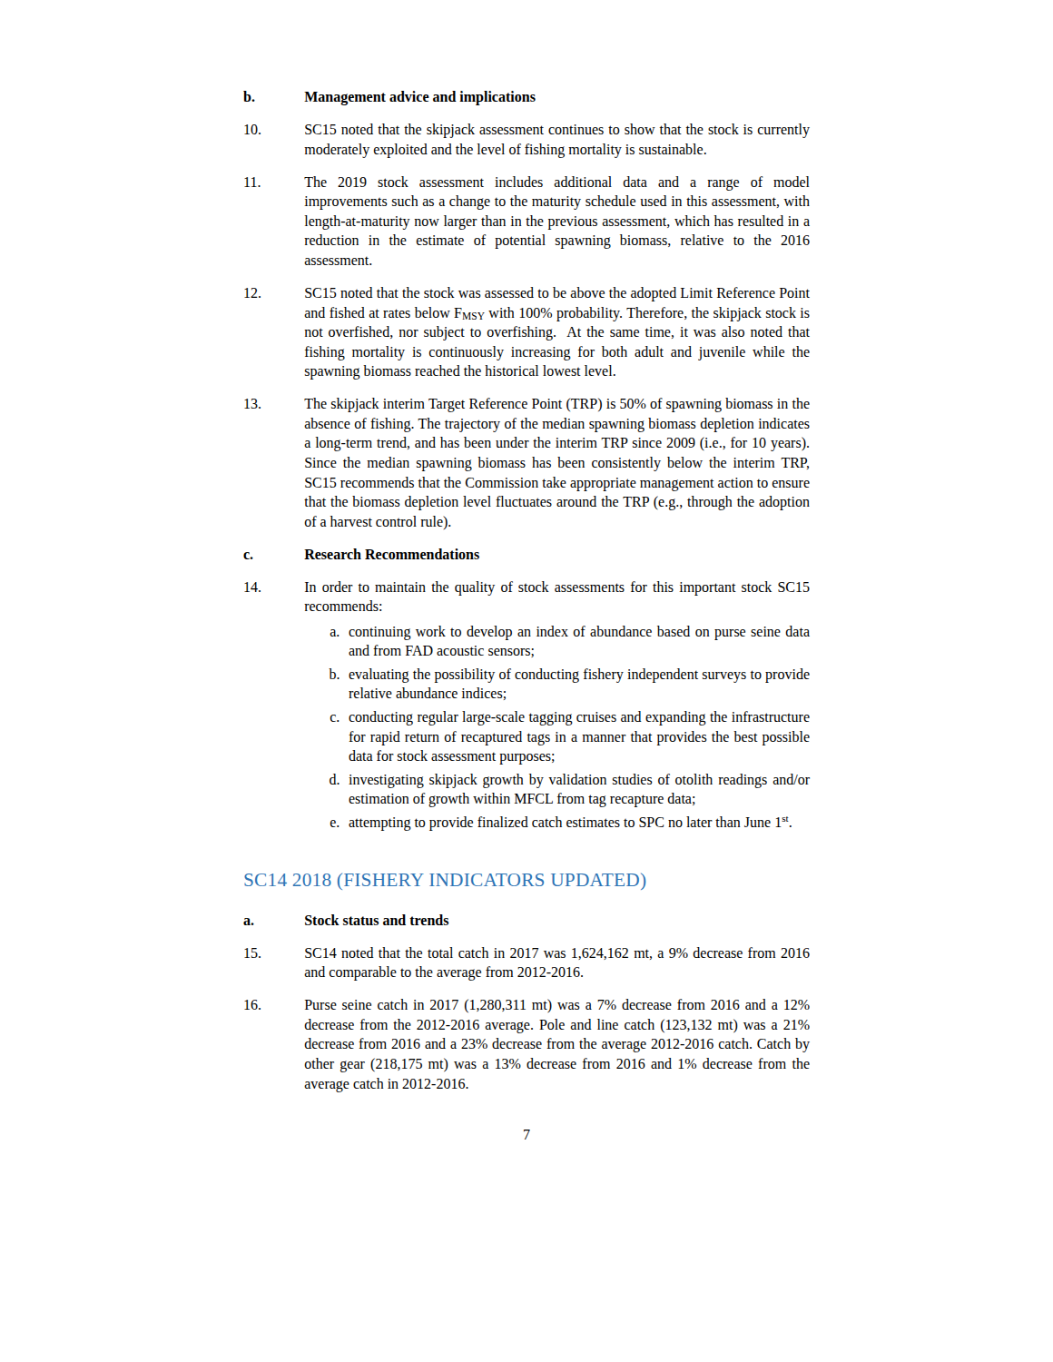b. Management advice and implications
10. SC15 noted that the skipjack assessment continues to show that the stock is currently moderately exploited and the level of fishing mortality is sustainable.
11. The 2019 stock assessment includes additional data and a range of model improvements such as a change to the maturity schedule used in this assessment, with length-at-maturity now larger than in the previous assessment, which has resulted in a reduction in the estimate of potential spawning biomass, relative to the 2016 assessment.
12. SC15 noted that the stock was assessed to be above the adopted Limit Reference Point and fished at rates below FMSY with 100% probability. Therefore, the skipjack stock is not overfished, nor subject to overfishing. At the same time, it was also noted that fishing mortality is continuously increasing for both adult and juvenile while the spawning biomass reached the historical lowest level.
13. The skipjack interim Target Reference Point (TRP) is 50% of spawning biomass in the absence of fishing. The trajectory of the median spawning biomass depletion indicates a long-term trend, and has been under the interim TRP since 2009 (i.e., for 10 years). Since the median spawning biomass has been consistently below the interim TRP, SC15 recommends that the Commission take appropriate management action to ensure that the biomass depletion level fluctuates around the TRP (e.g., through the adoption of a harvest control rule).
c. Research Recommendations
14. In order to maintain the quality of stock assessments for this important stock SC15 recommends:
continuing work to develop an index of abundance based on purse seine data and from FAD acoustic sensors;
evaluating the possibility of conducting fishery independent surveys to provide relative abundance indices;
conducting regular large-scale tagging cruises and expanding the infrastructure for rapid return of recaptured tags in a manner that provides the best possible data for stock assessment purposes;
investigating skipjack growth by validation studies of otolith readings and/or estimation of growth within MFCL from tag recapture data;
attempting to provide finalized catch estimates to SPC no later than June 1st.
SC14 2018 (FISHERY INDICATORS UPDATED)
a. Stock status and trends
15. SC14 noted that the total catch in 2017 was 1,624,162 mt, a 9% decrease from 2016 and comparable to the average from 2012-2016.
16. Purse seine catch in 2017 (1,280,311 mt) was a 7% decrease from 2016 and a 12% decrease from the 2012-2016 average. Pole and line catch (123,132 mt) was a 21% decrease from 2016 and a 23% decrease from the average 2012-2016 catch. Catch by other gear (218,175 mt) was a 13% decrease from 2016 and 1% decrease from the average catch in 2012-2016.
7